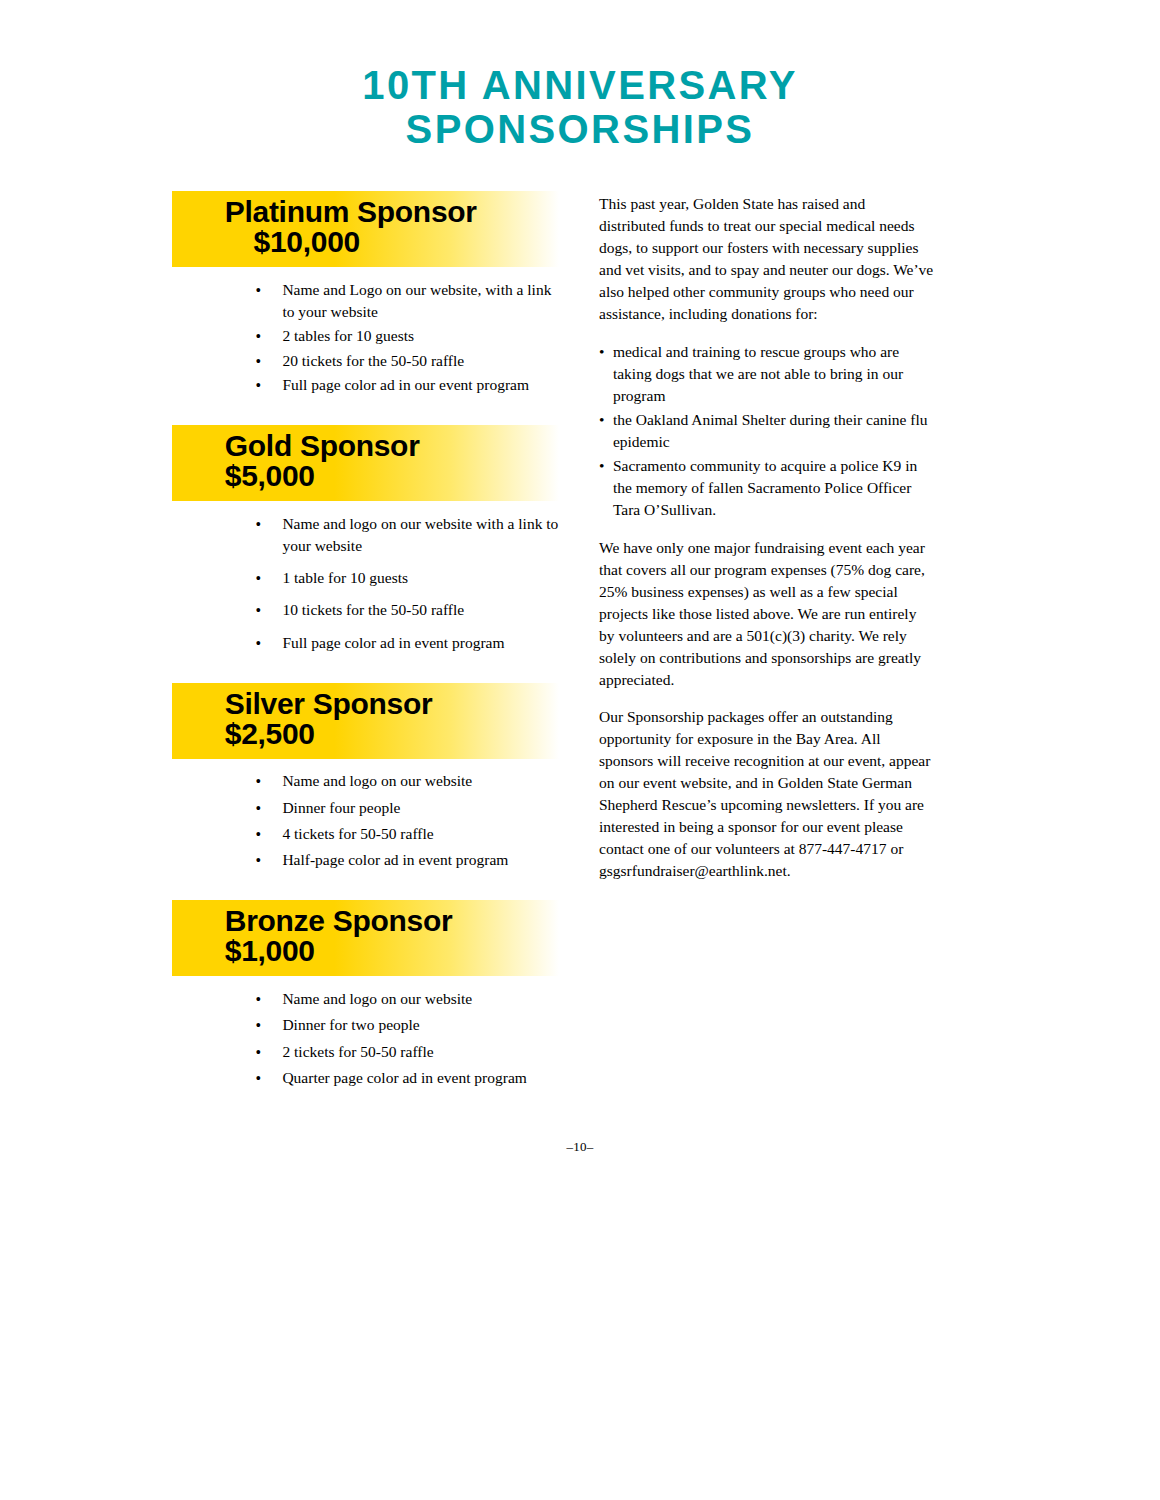10th Anniversary
Sponsorships
Platinum Sponsor $10,000
Name and Logo on our website, with a link to your website
2 tables for 10 guests
20 tickets for the 50-50 raffle
Full page color ad in our event program
Gold Sponsor $5,000
Name and logo on our website with a link to your website
1 table for 10 guests
10 tickets for the 50-50 raffle
Full page color ad in event program
Silver Sponsor $2,500
Name and logo on our website
Dinner four people
4 tickets for 50-50 raffle
Half-page color ad in event program
Bronze Sponsor $1,000
Name and logo on our website
Dinner for two people
2 tickets for 50-50 raffle
Quarter page color ad in event program
This past year, Golden State has raised and distributed funds to treat our special medical needs dogs, to support our fosters with necessary supplies and vet visits, and to spay and neuter our dogs. We’ve also helped other community groups who need our assistance, including donations for:
medical and training to rescue groups who are taking dogs that we are not able to bring in our program
the Oakland Animal Shelter during their canine flu epidemic
Sacramento community to acquire a police K9 in the memory of fallen Sacramento Police Officer Tara O’Sullivan.
We have only one major fundraising event each year that covers all our program expenses (75% dog care, 25% business expenses) as well as a few special projects like those listed above. We are run entirely by volunteers and are a 501(c)(3) charity. We rely solely on contributions and sponsorships are greatly appreciated.
Our Sponsorship packages offer an outstanding opportunity for exposure in the Bay Area. All sponsors will receive recognition at our event, appear on our event website, and in Golden State German Shepherd Rescue’s upcoming newsletters. If you are interested in being a sponsor for our event please contact one of our volunteers at 877-447-4717 or gsgsrfundraiser@earthlink.net.
–10–